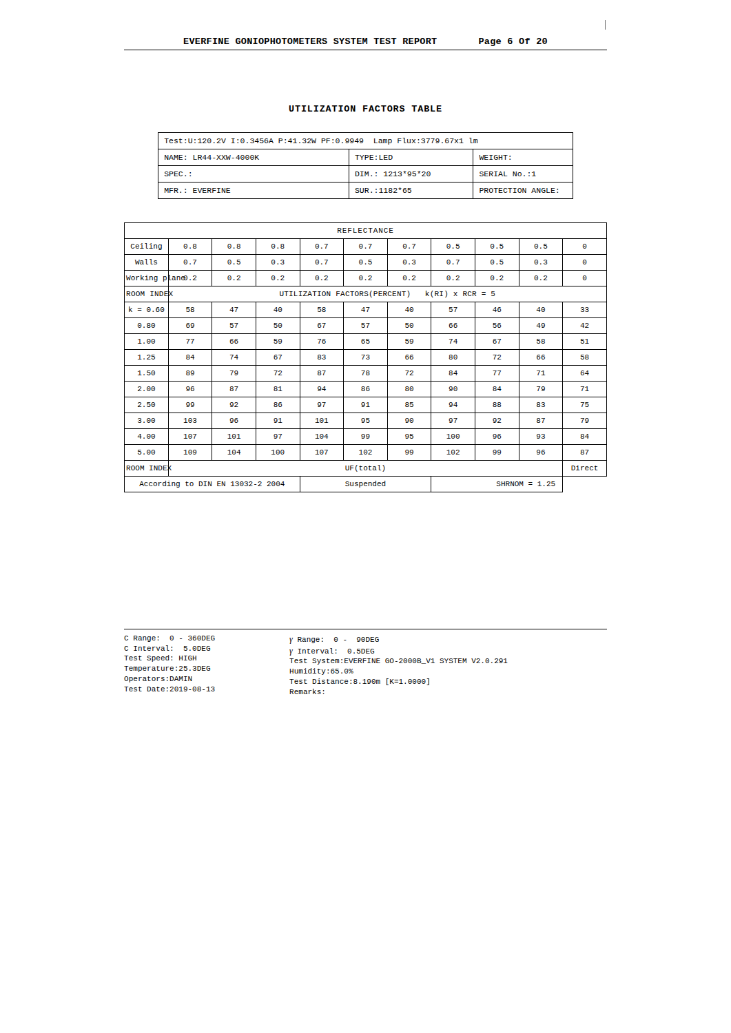EVERFINE GONIOPHOTOMETERS SYSTEM TEST REPORT Page 6 Of 20
UTILIZATION FACTORS TABLE
| Test:U:120.2V I:0.3456A P:41.32W PF:0.9949 Lamp Flux:3779.67x1 lm |
| NAME: LR44-XXW-4000K | TYPE:LED | WEIGHT: |
| SPEC.: | DIM.: 1213*95*20 | SERIAL No.:1 |
| MFR.: EVERFINE | SUR.:1182*65 | PROTECTION ANGLE: |
| REFLECTANCE |
| Ceiling | 0.8 | 0.8 | 0.8 | 0.7 | 0.7 | 0.7 | 0.5 | 0.5 | 0.5 | 0 |
| Walls | 0.7 | 0.5 | 0.3 | 0.7 | 0.5 | 0.3 | 0.7 | 0.5 | 0.3 | 0 |
| Working plane | 0.2 | 0.2 | 0.2 | 0.2 | 0.2 | 0.2 | 0.2 | 0.2 | 0.2 | 0 |
| ROOM INDEX | UTILIZATION FACTORS(PERCENT) k(RI) x RCR = 5 |
| k = 0.60 | 58 | 47 | 40 | 58 | 47 | 40 | 57 | 46 | 40 | 33 |
| 0.80 | 69 | 57 | 50 | 67 | 57 | 50 | 66 | 56 | 49 | 42 |
| 1.00 | 77 | 66 | 59 | 76 | 65 | 59 | 74 | 67 | 58 | 51 |
| 1.25 | 84 | 74 | 67 | 83 | 73 | 66 | 80 | 72 | 66 | 58 |
| 1.50 | 89 | 79 | 72 | 87 | 78 | 72 | 84 | 77 | 71 | 64 |
| 2.00 | 96 | 87 | 81 | 94 | 86 | 80 | 90 | 84 | 79 | 71 |
| 2.50 | 99 | 92 | 86 | 97 | 91 | 85 | 94 | 88 | 83 | 75 |
| 3.00 | 103 | 96 | 91 | 101 | 95 | 90 | 97 | 92 | 87 | 79 |
| 4.00 | 107 | 101 | 97 | 104 | 99 | 95 | 100 | 96 | 93 | 84 |
| 5.00 | 109 | 104 | 100 | 107 | 102 | 99 | 102 | 99 | 96 | 87 |
| ROOM INDEX | UF(total) | Direct |
| According to DIN EN 13032-2 2004 | Suspended | SHRNOM = 1.25 |
C Range: 0 - 360DEG
C Interval: 5.0DEG
Test Speed: HIGH
Temperature:25.3DEG
Operators:DAMIN
Test Date:2019-08-13
γ Range: 0 - 90DEG
γ Interval: 0.5DEG
Test System:EVERFINE GO-2000B_V1 SYSTEM V2.0.291
Humidity:65.0%
Test Distance:8.190m [K=1.0000]
Remarks: